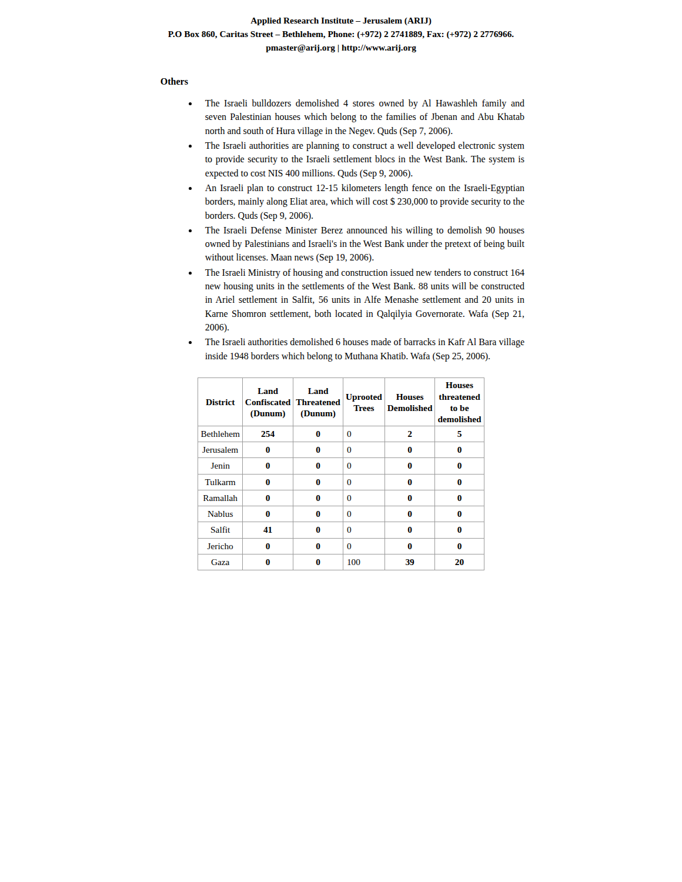Applied Research Institute – Jerusalem (ARIJ) P.O Box 860, Caritas Street – Bethlehem, Phone: (+972) 2 2741889, Fax: (+972) 2 2776966. pmaster@arij.org | http://www.arij.org
Others
The Israeli bulldozers demolished 4 stores owned by Al Hawashleh family and seven Palestinian houses which belong to the families of Jbenan and Abu Khatab north and south of Hura village in the Negev. Quds (Sep 7, 2006).
The Israeli authorities are planning to construct a well developed electronic system to provide security to the Israeli settlement blocs in the West Bank. The system is expected to cost NIS 400 millions. Quds (Sep 9, 2006).
An Israeli plan to construct 12-15 kilometers length fence on the Israeli-Egyptian borders, mainly along Eliat area, which will cost $ 230,000 to provide security to the borders. Quds (Sep 9, 2006).
The Israeli Defense Minister Berez announced his willing to demolish 90 houses owned by Palestinians and Israeli's in the West Bank under the pretext of being built without licenses. Maan news (Sep 19, 2006).
The Israeli Ministry of housing and construction issued new tenders to construct 164 new housing units in the settlements of the West Bank. 88 units will be constructed in Ariel settlement in Salfit, 56 units in Alfe Menashe settlement and 20 units in Karne Shomron settlement, both located in Qalqilyia Governorate. Wafa (Sep 21, 2006).
The Israeli authorities demolished 6 houses made of barracks in Kafr Al Bara village inside 1948 borders which belong to Muthana Khatib. Wafa (Sep 25, 2006).
| District | Land Confiscated (Dunum) | Land Threatened (Dunum) | Uprooted Trees | Houses Demolished | Houses threatened to be demolished |
| --- | --- | --- | --- | --- | --- |
| Bethlehem | 254 | 0 | 0 | 2 | 5 |
| Jerusalem | 0 | 0 | 0 | 0 | 0 |
| Jenin | 0 | 0 | 0 | 0 | 0 |
| Tulkarm | 0 | 0 | 0 | 0 | 0 |
| Ramallah | 0 | 0 | 0 | 0 | 0 |
| Nablus | 0 | 0 | 0 | 0 | 0 |
| Salfit | 41 | 0 | 0 | 0 | 0 |
| Jericho | 0 | 0 | 0 | 0 | 0 |
| Gaza | 0 | 0 | 100 | 39 | 20 |